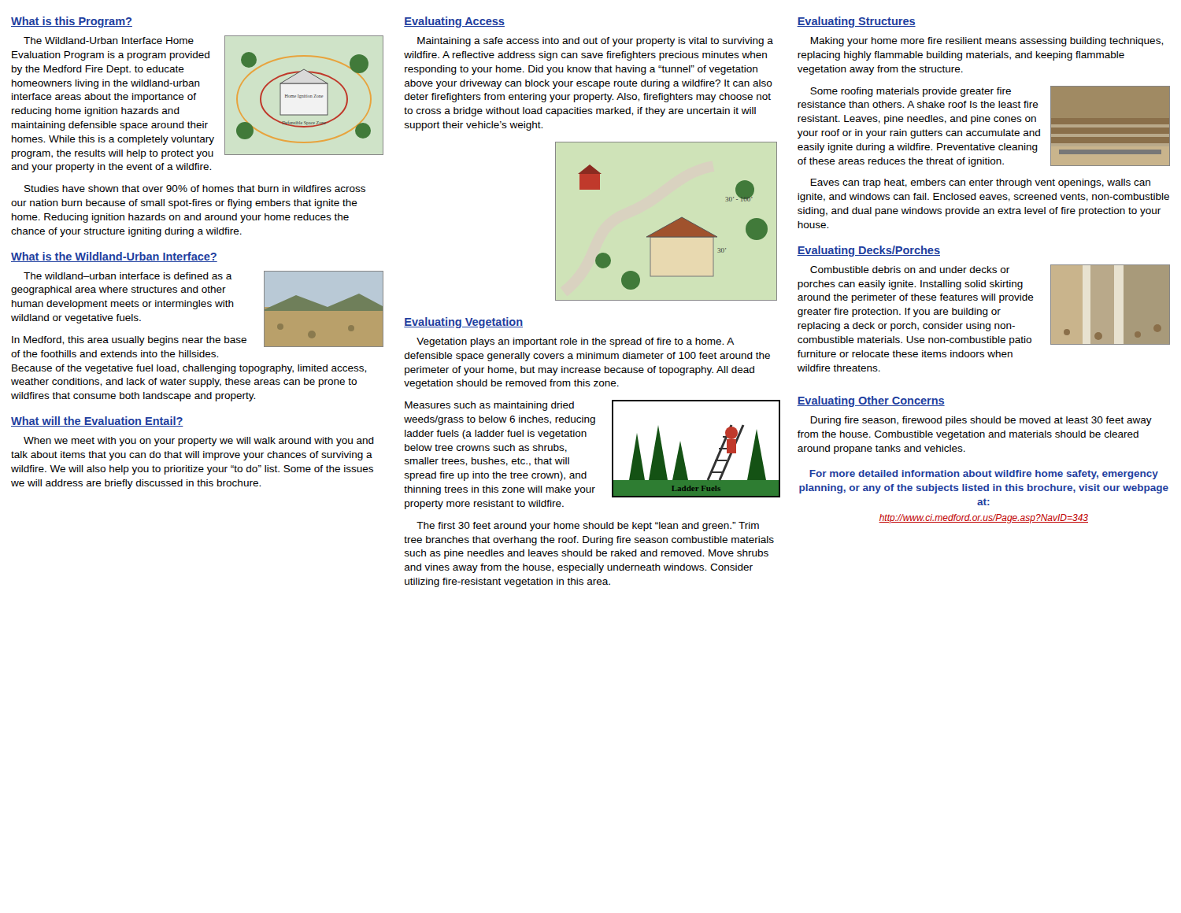What is this Program?
The Wildland-Urban Interface Home Evaluation Program is a program provided by the Medford Fire Dept. to educate homeowners living in the wildland-urban interface areas about the importance of reducing home ignition hazards and maintaining defensible space around their homes. While this is a completely voluntary program, the results will help to protect you and your property in the event of a wildfire.
Studies have shown that over 90% of homes that burn in wildfires across our nation burn because of small spot-fires or flying embers that ignite the home. Reducing ignition hazards on and around your home reduces the chance of your structure igniting during a wildfire.
What is the Wildland-Urban Interface?
The wildland–urban interface is defined as a geographical area where structures and other human development meets or intermingles with wildland or vegetative fuels.
In Medford, this area usually begins near the base of the foothills and extends into the hillsides. Because of the vegetative fuel load, challenging topography, limited access, weather conditions, and lack of water supply, these areas can be prone to wildfires that consume both landscape and property.
What will the Evaluation Entail?
When we meet with you on your property we will walk around with you and talk about items that you can do that will improve your chances of surviving a wildfire. We will also help you to prioritize your “to do” list. Some of the issues we will address are briefly discussed in this brochure.
Evaluating Access
Maintaining a safe access into and out of your property is vital to surviving a wildfire. A reflective address sign can save firefighters precious minutes when responding to your home. Did you know that having a “tunnel” of vegetation above your driveway can block your escape route during a wildfire? It can also deter firefighters from entering your property. Also, firefighters may choose not to cross a bridge without load capacities marked, if they are uncertain it will support their vehicle’s weight.
Evaluating Vegetation
Vegetation plays an important role in the spread of fire to a home. A defensible space generally covers a minimum diameter of 100 feet around the perimeter of your home, but may increase because of topography. All dead vegetation should be removed from this zone.
Measures such as maintaining dried weeds/grass to below 6 inches, reducing ladder fuels (a ladder fuel is vegetation below tree crowns such as shrubs, smaller trees, bushes, etc., that will spread fire up into the tree crown), and thinning trees in this zone will make your property more resistant to wildfire.
The first 30 feet around your home should be kept “lean and green.” Trim tree branches that overhang the roof. During fire season combustible materials such as pine needles and leaves should be raked and removed. Move shrubs and vines away from the house, especially underneath windows. Consider utilizing fire-resistant vegetation in this area.
Evaluating Structures
Making your home more fire resilient means assessing building techniques, replacing highly flammable building materials, and keeping flammable vegetation away from the structure.
Some roofing materials provide greater fire resistance than others. A shake roof Is the least fire resistant. Leaves, pine needles, and pine cones on your roof or in your rain gutters can accumulate and easily ignite during a wildfire. Preventative cleaning of these areas reduces the threat of ignition.
Eaves can trap heat, embers can enter through vent openings, walls can ignite, and windows can fail. Enclosed eaves, screened vents, non-combustible siding, and dual pane windows provide an extra level of fire protection to your house.
Evaluating Decks/Porches
Combustible debris on and under decks or porches can easily ignite. Installing solid skirting around the perimeter of these features will provide greater fire protection. If you are building or replacing a deck or porch, consider using non-combustible materials. Use non-combustible patio furniture or relocate these items indoors when wildfire threatens.
Evaluating Other Concerns
During fire season, firewood piles should be moved at least 30 feet away from the house. Combustible vegetation and materials should be cleared around propane tanks and vehicles.
For more detailed information about wildfire home safety, emergency planning, or any of the subjects listed in this brochure, visit our webpage at: http://www.ci.medford.or.us/Page.asp?NavID=343